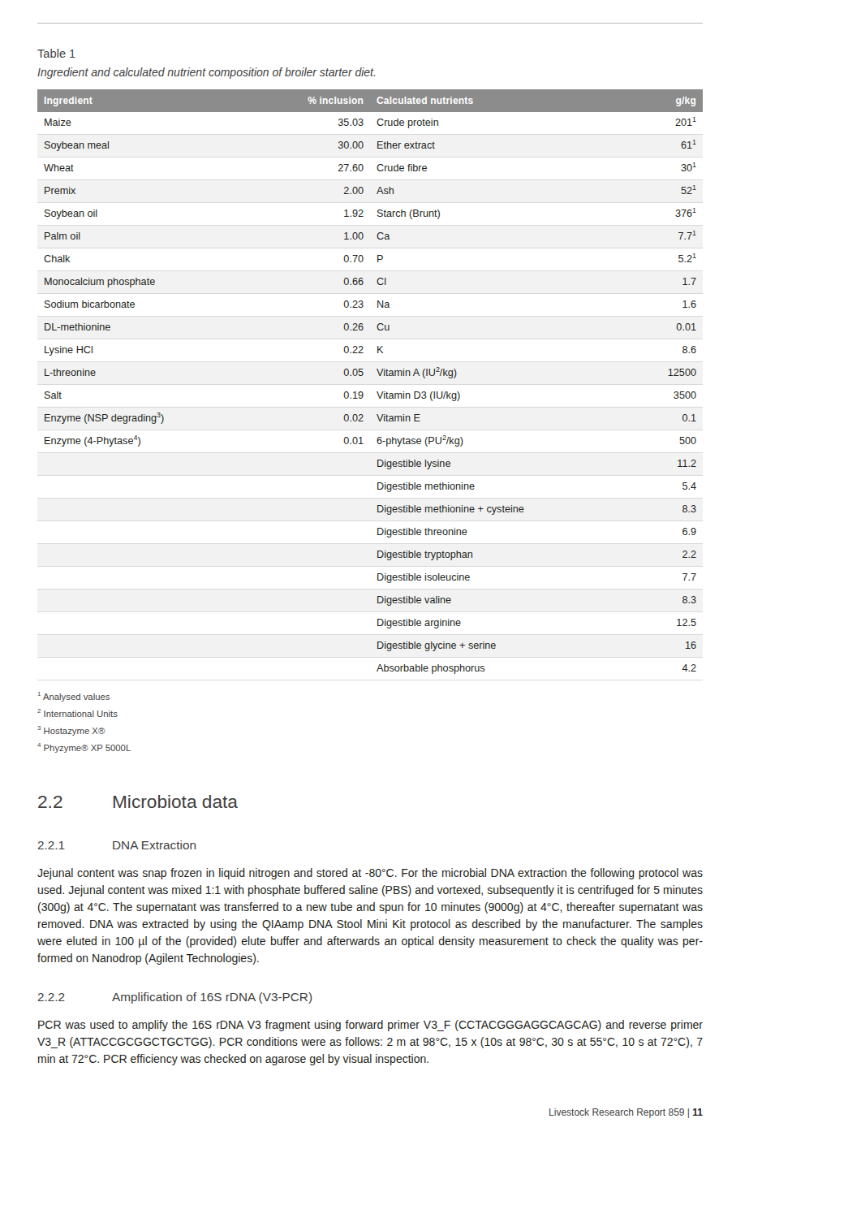Table 1
Ingredient and calculated nutrient composition of broiler starter diet.
| Ingredient | % inclusion | Calculated nutrients | g/kg |
| --- | --- | --- | --- |
| Maize | 35.03 | Crude protein | 201 1 |
| Soybean meal | 30.00 | Ether extract | 61 1 |
| Wheat | 27.60 | Crude fibre | 30 1 |
| Premix | 2.00 | Ash | 52 1 |
| Soybean oil | 1.92 | Starch (Brunt) | 376 1 |
| Palm oil | 1.00 | Ca | 7.7 1 |
| Chalk | 0.70 | P | 5.2 1 |
| Monocalcium phosphate | 0.66 | Cl | 1.7 |
| Sodium bicarbonate | 0.23 | Na | 1.6 |
| DL-methionine | 0.26 | Cu | 0.01 |
| Lysine HCl | 0.22 | K | 8.6 |
| L-threonine | 0.05 | Vitamin A (IU 2 /kg) | 12500 |
| Salt | 0.19 | Vitamin D3 (IU/kg) | 3500 |
| Enzyme (NSP degrading 3 ) | 0.02 | Vitamin E | 0.1 |
| Enzyme (4-Phytase 4 ) | 0.01 | 6-phytase (PU 2 /kg) | 500 |
| | | Digestible lysine | 11.2 |
| | | Digestible methionine | 5.4 |
| | | Digestible methionine + cysteine | 8.3 |
| | | Digestible threonine | 6.9 |
| | | Digestible tryptophan | 2.2 |
| | | Digestible isoleucine | 7.7 |
| | | Digestible valine | 8.3 |
| | | Digestible arginine | 12.5 |
| | | Digestible glycine + serine | 16 |
| | | Absorbable phosphorus | 4.2 |
1 Analysed values
2 International Units
3 Hostazyme X®
4 Phyzyme® XP 5000L
2.2 Microbiota data
2.2.1 DNA Extraction
Jejunal content was snap frozen in liquid nitrogen and stored at -80°C. For the microbial DNA extraction the following protocol was used. Jejunal content was mixed 1:1 with phosphate buffered saline (PBS) and vortexed, subsequently it is centrifuged for 5 minutes (300g) at 4°C. The supernatant was transferred to a new tube and spun for 10 minutes (9000g) at 4°C, thereafter supernatant was removed. DNA was extracted by using the QIAamp DNA Stool Mini Kit protocol as described by the manufacturer. The samples were eluted in 100 µl of the (provided) elute buffer and afterwards an optical density measurement to check the quality was performed on Nanodrop (Agilent Technologies).
2.2.2 Amplification of 16S rDNA (V3-PCR)
PCR was used to amplify the 16S rDNA V3 fragment using forward primer V3_F (CCTACGGGAGGCAGCAG) and reverse primer V3_R (ATTACCGCGGCTGCTGG). PCR conditions were as follows: 2 m at 98°C, 15 x (10s at 98°C, 30 s at 55°C, 10 s at 72°C), 7 min at 72°C. PCR efficiency was checked on agarose gel by visual inspection.
Livestock Research Report 859 | 11